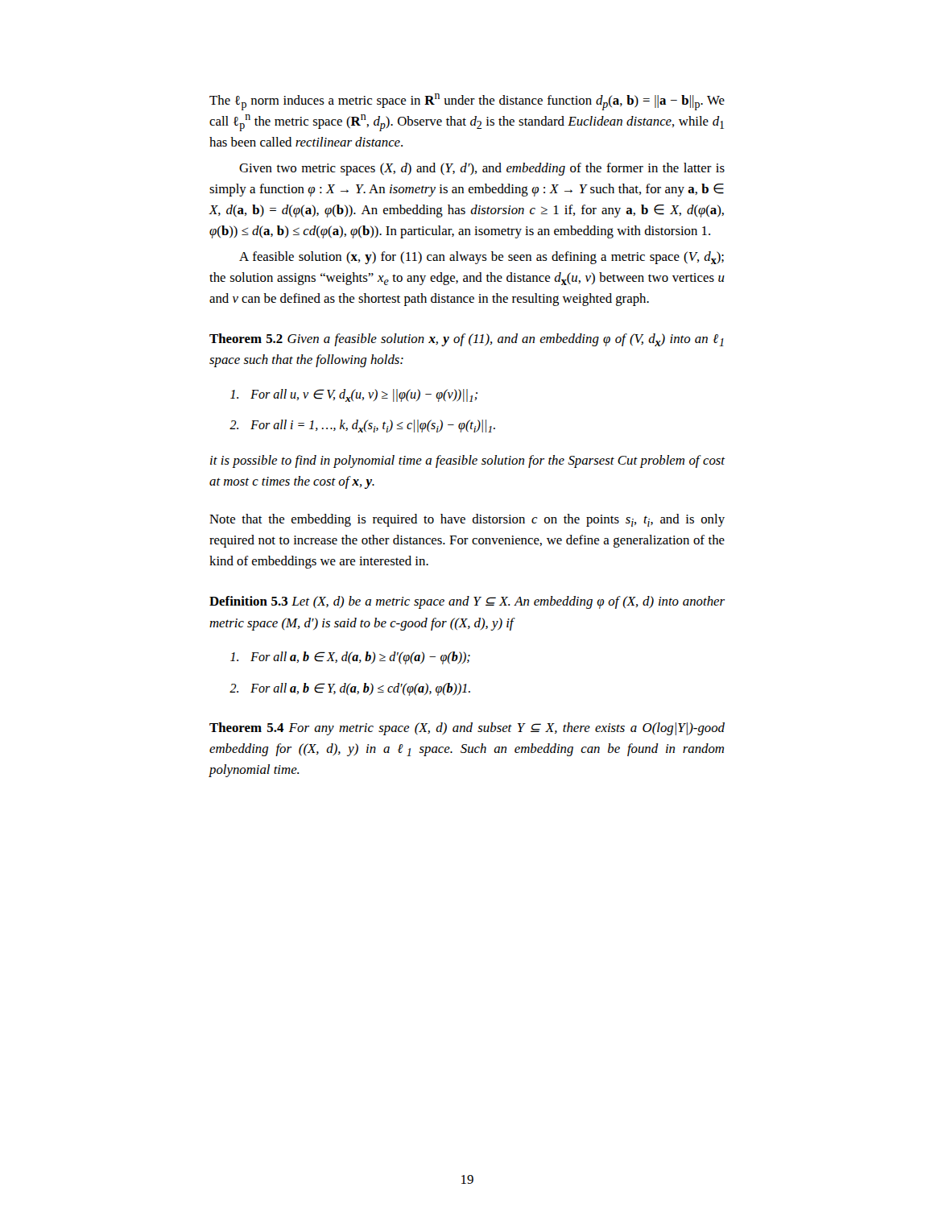The ℓp norm induces a metric space in Rn under the distance function dp(a, b) = ||a − b||p. We call ℓpn the metric space (Rn, dp). Observe that d2 is the standard Euclidean distance, while d1 has been called rectilinear distance.
Given two metric spaces (X, d) and (Y, d′), and embedding of the former in the latter is simply a function φ : X → Y. An isometry is an embedding φ : X → Y such that, for any a, b ∈ X, d(a, b) = d(φ(a), φ(b)). An embedding has distorsion c ≥ 1 if, for any a, b ∈ X, d(φ(a), φ(b)) ≤ d(a, b) ≤ cd(φ(a), φ(b)). In particular, an isometry is an embedding with distorsion 1.
A feasible solution (x, y) for (11) can always be seen as defining a metric space (V, dx); the solution assigns “weights” xe to any edge, and the distance dx(u, v) between two vertices u and v can be defined as the shortest path distance in the resulting weighted graph.
Theorem 5.2 Given a feasible solution x, y of (11), and an embedding φ of (V, dx) into an ℓ1 space such that the following holds:
For all u, v ∈ V, dx(u, v) ≥ ||φ(u) − φ(v))||1;
For all i = 1, …, k, dx(si, ti) ≤ c||φ(si) − φ(ti)||1.
it is possible to find in polynomial time a feasible solution for the Sparsest Cut problem of cost at most c times the cost of x, y.
Note that the embedding is required to have distorsion c on the points si, ti, and is only required not to increase the other distances. For convenience, we define a generalization of the kind of embeddings we are interested in.
Definition 5.3 Let (X, d) be a metric space and Y ⊆ X. An embedding φ of (X, d) into another metric space (M, d′) is said to be c-good for ((X, d), y) if
For all a, b ∈ X, d(a, b) ≥ d′(φ(a) − φ(b));
For all a, b ∈ Y, d(a, b) ≤ cd′(φ(a), φ(b))1.
Theorem 5.4 For any metric space (X, d) and subset Y ⊆ X, there exists a O(log|Y|)-good embedding for ((X, d), y) in a ℓ1 space. Such an embedding can be found in random polynomial time.
19